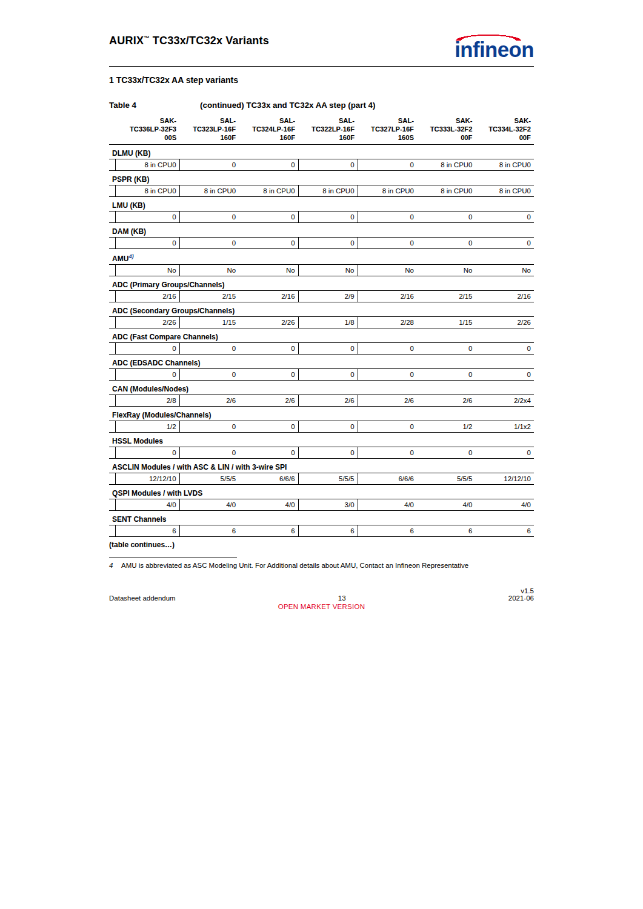AURIX™ TC33x/TC32x Variants
infineon
1 TC33x/TC32x AA step variants
Table 4(continued) TC33x and TC32x AA step (part 4)
| | SAK- TC336LP-32F3 00S | SAL- TC323LP-16F 160F | SAL- TC324LP-16F 160F | SAL- TC322LP-16F 160F | SAL- TC327LP-16F 160S | SAK- TC333L-32F2 00F | SAK- TC334L-32F2 00F |
| --- | --- | --- | --- | --- | --- | --- | --- |
| DLMU (KB) |
| | 8 in CPU0 | 0 | 0 | 0 | 0 | 8 in CPU0 | 8 in CPU0 |
| PSPR (KB) |
| | 8 in CPU0 | 8 in CPU0 | 8 in CPU0 | 8 in CPU0 | 8 in CPU0 | 8 in CPU0 | 8 in CPU0 |
| LMU (KB) |
| | 0 | 0 | 0 | 0 | 0 | 0 | 0 |
| DAM (KB) |
| | 0 | 0 | 0 | 0 | 0 | 0 | 0 |
| AMU 4) |
| | No | No | No | No | No | No | No |
| ADC (Primary Groups/Channels) |
| | 2/16 | 2/15 | 2/16 | 2/9 | 2/16 | 2/15 | 2/16 |
| ADC (Secondary Groups/Channels) |
| | 2/26 | 1/15 | 2/26 | 1/8 | 2/28 | 1/15 | 2/26 |
| ADC (Fast Compare Channels) |
| | 0 | 0 | 0 | 0 | 0 | 0 | 0 |
| ADC (EDSADC Channels) |
| | 0 | 0 | 0 | 0 | 0 | 0 | 0 |
| CAN (Modules/Nodes) |
| | 2/8 | 2/6 | 2/6 | 2/6 | 2/6 | 2/6 | 2/2x4 |
| FlexRay (Modules/Channels) |
| | 1/2 | 0 | 0 | 0 | 0 | 1/2 | 1/1x2 |
| HSSL Modules |
| | 0 | 0 | 0 | 0 | 0 | 0 | 0 |
| ASCLIN Modules / with ASC & LIN / with 3-wire SPI |
| | 12/12/10 | 5/5/5 | 6/6/6 | 5/5/5 | 6/6/6 | 5/5/5 | 12/12/10 |
| QSPI Modules / with LVDS |
| | 4/0 | 4/0 | 4/0 | 3/0 | 4/0 | 4/0 | 4/0 |
| SENT Channels |
| | 6 | 6 | 6 | 6 | 6 | 6 | 6 |
(table continues…)
4 AMU is abbreviated as ASC Modeling Unit. For Additional details about AMU, Contact an Infineon Representative
Datasheet addendum
13
v1.5
2021-06
OPEN MARKET VERSION